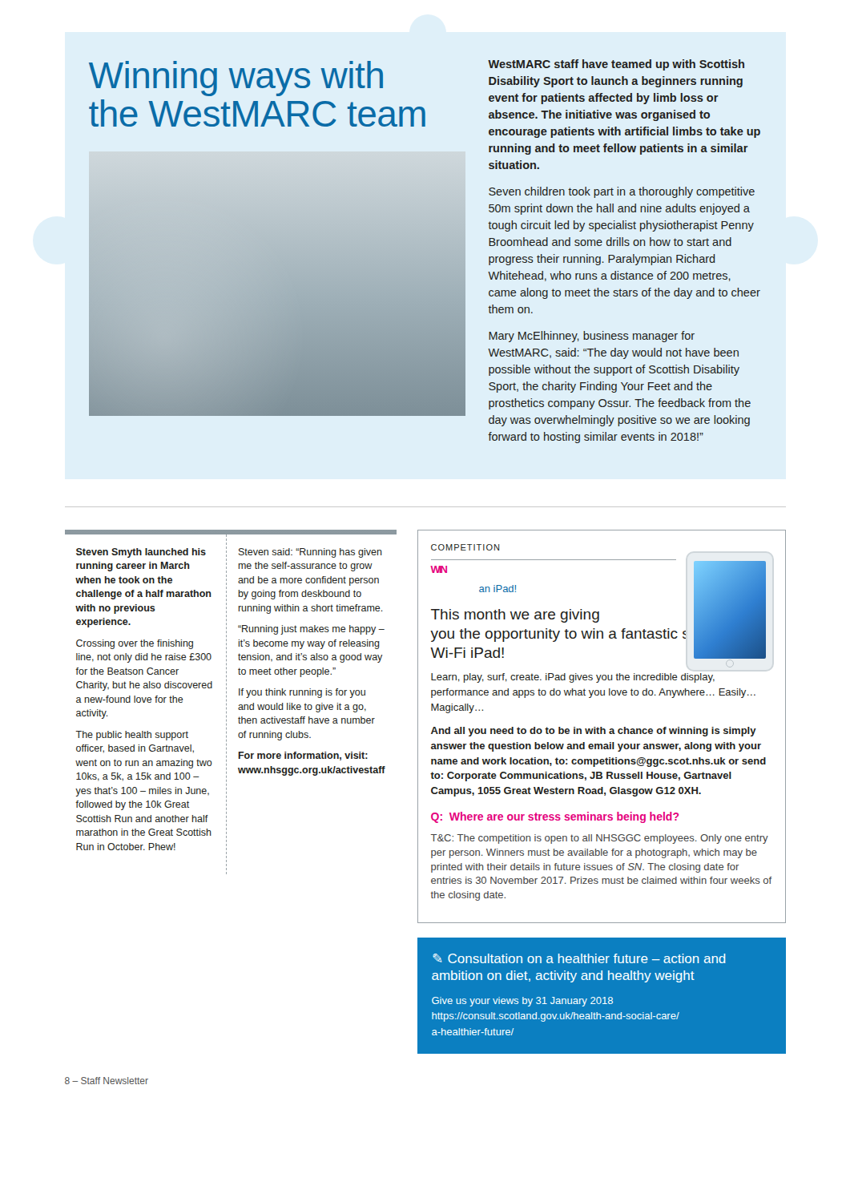Winning ways with
the WestMARC team
WestMARC staff have teamed up with Scottish Disability Sport to launch a beginners running event for patients affected by limb loss or absence. The initiative was organised to encourage patients with artificial limbs to take up running and to meet fellow patients in a similar situation.
Seven children took part in a thoroughly competitive 50m sprint down the hall and nine adults enjoyed a tough circuit led by specialist physiotherapist Penny Broomhead and some drills on how to start and progress their running. Paralympian Richard Whitehead, who runs a distance of 200 metres, came along to meet the stars of the day and to cheer them on.
Mary McElhinney, business manager for WestMARC, said: “The day would not have been possible without the support of Scottish Disability Sport, the charity Finding Your Feet and the prosthetics company Ossur. The feedback from the day was overwhelmingly positive so we are looking forward to hosting similar events in 2018!”
●●●● A Healthier Place to Work
Steven Smyth
Steven’s
bitten by the
running bug
14912GLASGOW
Steven Smyth launched his running career in March when he took on the challenge of a half marathon with no previous experience.
Crossing over the finishing line, not only did he raise £300 for the Beatson Cancer Charity, but he also discovered a new-found love for the activity.
The public health support officer, based in Gartnavel, went on to run an amazing two 10ks, a 5k, a 15k and 100 – yes that’s 100 – miles in June, followed by the 10k Great Scottish Run and another half marathon in the Great Scottish Run in October. Phew!
Steven said: “Running has given me the self-assurance to grow and be a more confident person by going from deskbound to running within a short timeframe.
“Running just makes me happy – it’s become my way of releasing tension, and it’s also a good way to meet other people.”
If you think running is for you and would like to give it a go, then activestaff have a number of running clubs.
For more information, visit: www.nhsggc.org.uk/activestaff
Competition
WIN
an iPad!
This month we are giving
you the opportunity to win a fantastic silver 128GB Wi-Fi iPad!
Learn, play, surf, create. iPad gives you the incredible display, performance and apps to do what you love to do. Anywhere… Easily… Magically…
And all you need to do to be in with a chance of winning is simply answer the question below and email your answer, along with your name and work location, to: competitions@ggc.scot.nhs.uk or send to: Corporate Communications, JB Russell House, Gartnavel Campus, 1055 Great Western Road, Glasgow G12 0XH.
Q: Where are our stress seminars being held?
T&C: The competition is open to all NHSGGC employees. Only one entry per person. Winners must be available for a photograph, which may be printed with their details in future issues of SN. The closing date for entries is 30 November 2017. Prizes must be claimed within four weeks of the closing date.
✎Consultation on a healthier future – action and ambition on diet, activity and healthy weight
Give us your views by 31 January 2018
https://consult.scotland.gov.uk/health-and-social-care/
a-healthier-future/
8 – Staff Newsletter